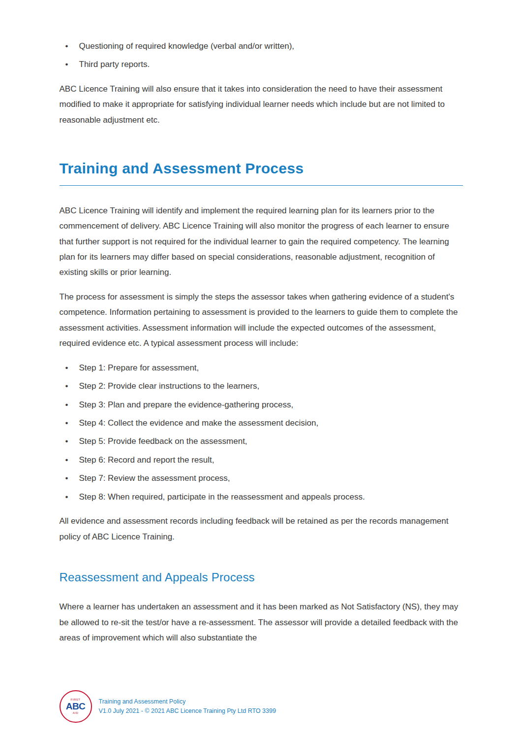Questioning of required knowledge (verbal and/or written),
Third party reports.
ABC Licence Training will also ensure that it takes into consideration the need to have their assessment modified to make it appropriate for satisfying individual learner needs which include but are not limited to reasonable adjustment etc.
Training and Assessment Process
ABC Licence Training will identify and implement the required learning plan for its learners prior to the commencement of delivery. ABC Licence Training will also monitor the progress of each learner to ensure that further support is not required for the individual learner to gain the required competency. The learning plan for its learners may differ based on special considerations, reasonable adjustment, recognition of existing skills or prior learning.
The process for assessment is simply the steps the assessor takes when gathering evidence of a student's competence. Information pertaining to assessment is provided to the learners to guide them to complete the assessment activities. Assessment information will include the expected outcomes of the assessment, required evidence etc. A typical assessment process will include:
Step 1: Prepare for assessment,
Step 2: Provide clear instructions to the learners,
Step 3: Plan and prepare the evidence-gathering process,
Step 4: Collect the evidence and make the assessment decision,
Step 5: Provide feedback on the assessment,
Step 6: Record and report the result,
Step 7: Review the assessment process,
Step 8: When required, participate in the reassessment and appeals process.
All evidence and assessment records including feedback will be retained as per the records management policy of ABC Licence Training.
Reassessment and Appeals Process
Where a learner has undertaken an assessment and it has been marked as Not Satisfactory (NS), they may be allowed to re-sit the test/or have a re-assessment. The assessor will provide a detailed feedback with the areas of improvement which will also substantiate the
FIRST ABC AID
Training and Assessment Policy
V1.0 July 2021 - © 2021 ABC Licence Training Pty Ltd RTO 3399